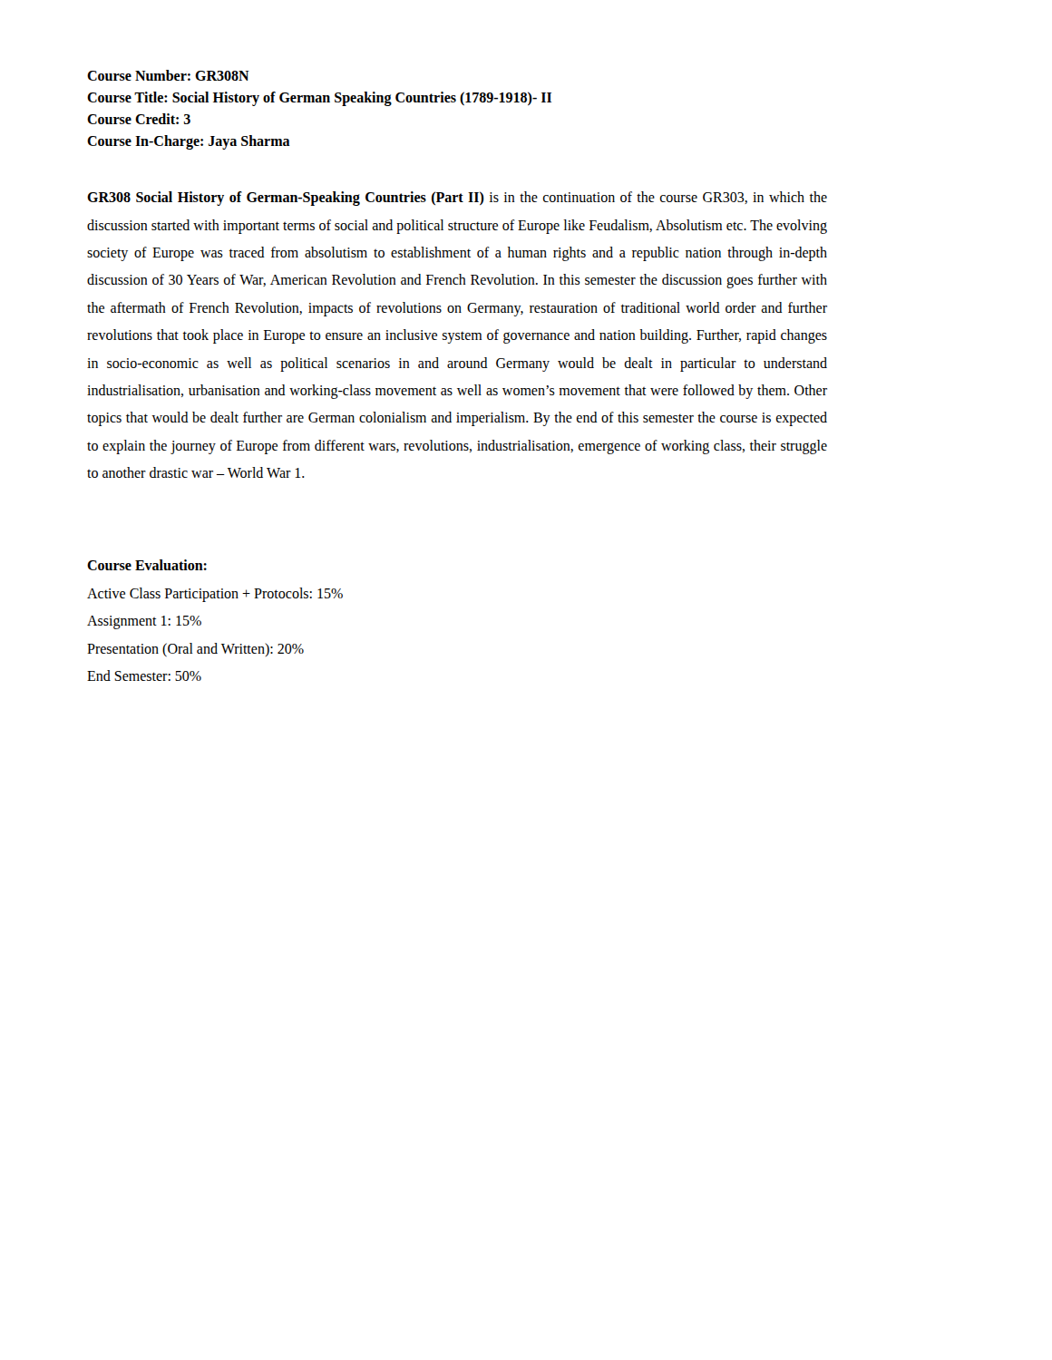Course Number: GR308N
Course Title: Social History of German Speaking Countries (1789-1918)- II
Course Credit: 3
Course In-Charge: Jaya Sharma
GR308 Social History of German-Speaking Countries (Part II) is in the continuation of the course GR303, in which the discussion started with important terms of social and political structure of Europe like Feudalism, Absolutism etc. The evolving society of Europe was traced from absolutism to establishment of a human rights and a republic nation through in-depth discussion of 30 Years of War, American Revolution and French Revolution. In this semester the discussion goes further with the aftermath of French Revolution, impacts of revolutions on Germany, restauration of traditional world order and further revolutions that took place in Europe to ensure an inclusive system of governance and nation building. Further, rapid changes in socio-economic as well as political scenarios in and around Germany would be dealt in particular to understand industrialisation, urbanisation and working-class movement as well as women’s movement that were followed by them. Other topics that would be dealt further are German colonialism and imperialism. By the end of this semester the course is expected to explain the journey of Europe from different wars, revolutions, industrialisation, emergence of working class, their struggle to another drastic war – World War 1.
Course Evaluation:
Active Class Participation + Protocols: 15%
Assignment 1: 15%
Presentation (Oral and Written): 20%
End Semester: 50%